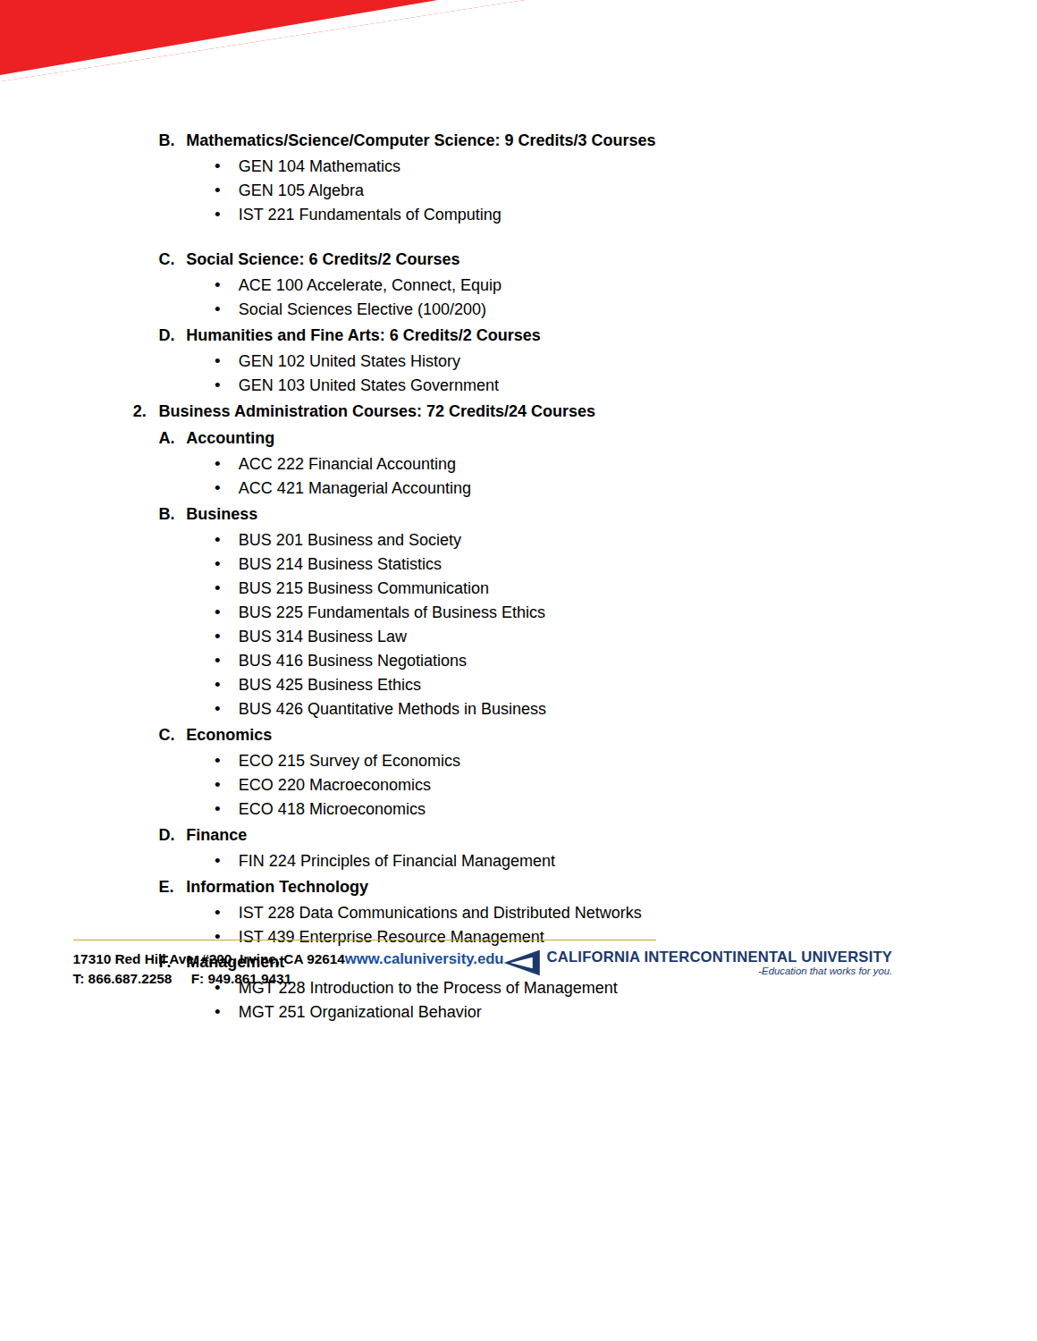B. Mathematics/Science/Computer Science: 9 Credits/3 Courses
GEN 104 Mathematics
GEN 105 Algebra
IST 221 Fundamentals of Computing
C. Social Science: 6 Credits/2 Courses
ACE 100 Accelerate, Connect, Equip
Social Sciences Elective (100/200)
D. Humanities and Fine Arts: 6 Credits/2 Courses
GEN 102 United States History
GEN 103 United States Government
2. Business Administration Courses: 72 Credits/24 Courses
A. Accounting
ACC 222 Financial Accounting
ACC 421 Managerial Accounting
B. Business
BUS 201 Business and Society
BUS 214 Business Statistics
BUS 215 Business Communication
BUS 225 Fundamentals of Business Ethics
BUS 314 Business Law
BUS 416 Business Negotiations
BUS 425 Business Ethics
BUS 426 Quantitative Methods in Business
C. Economics
ECO 215 Survey of Economics
ECO 220 Macroeconomics
ECO 418 Microeconomics
D. Finance
FIN 224 Principles of Financial Management
E. Information Technology
IST 228 Data Communications and Distributed Networks
IST 439 Enterprise Resource Management
F. Management
MGT 228 Introduction to the Process of Management
MGT 251 Organizational Behavior
17310 Red Hill Ave. #200, Irvine, CA 92614
T: 866.687.2258 F: 949.861.9431
www.caluniversity.edu
CALIFORNIA INTERCONTINENTAL UNIVERSITY
-Education that works for you.